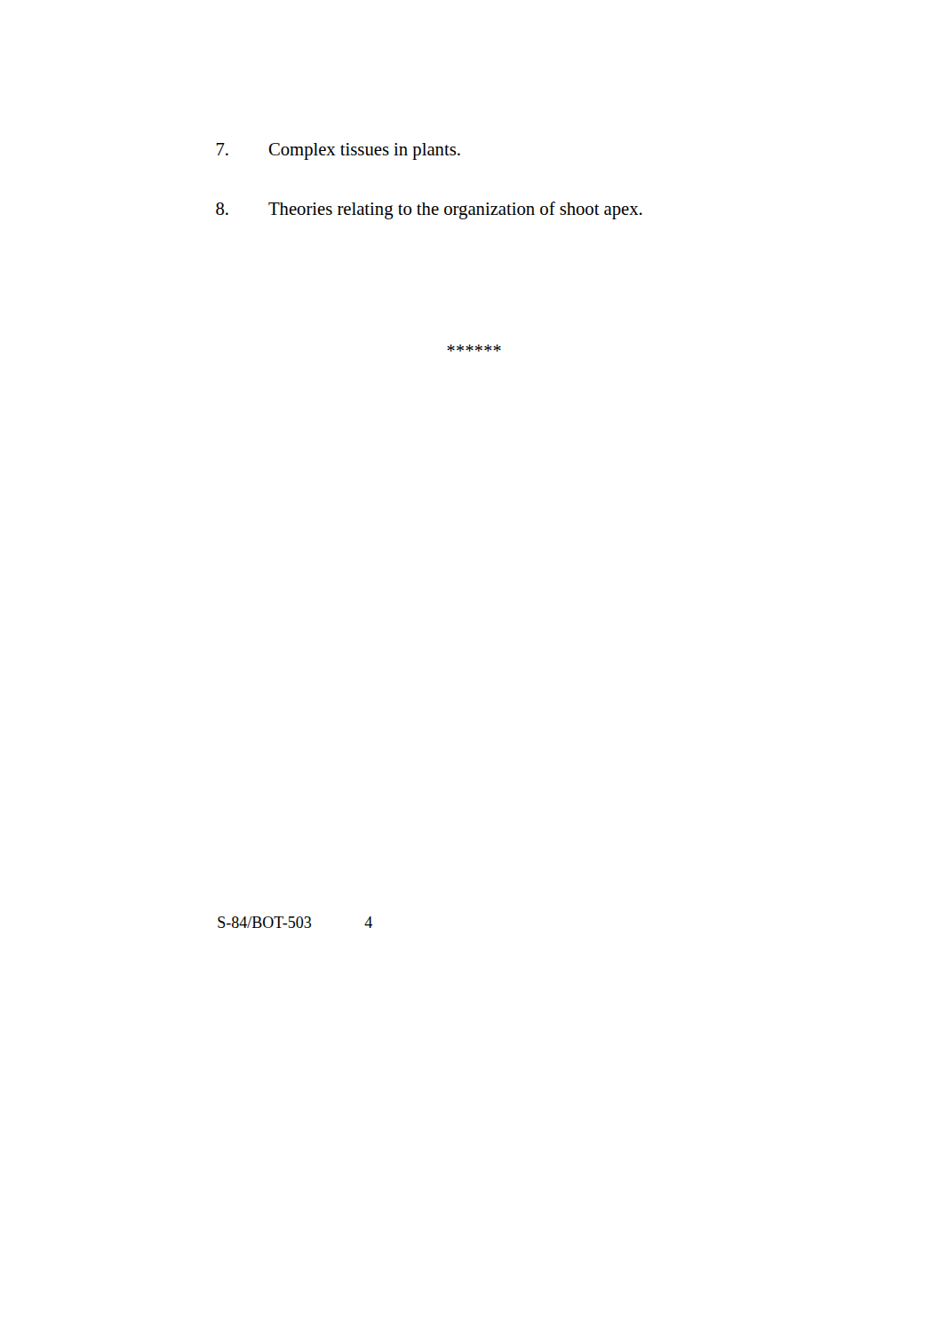7. Complex tissues in plants.
8. Theories relating to the organization of shoot apex.
******
S-84/BOT-503 4